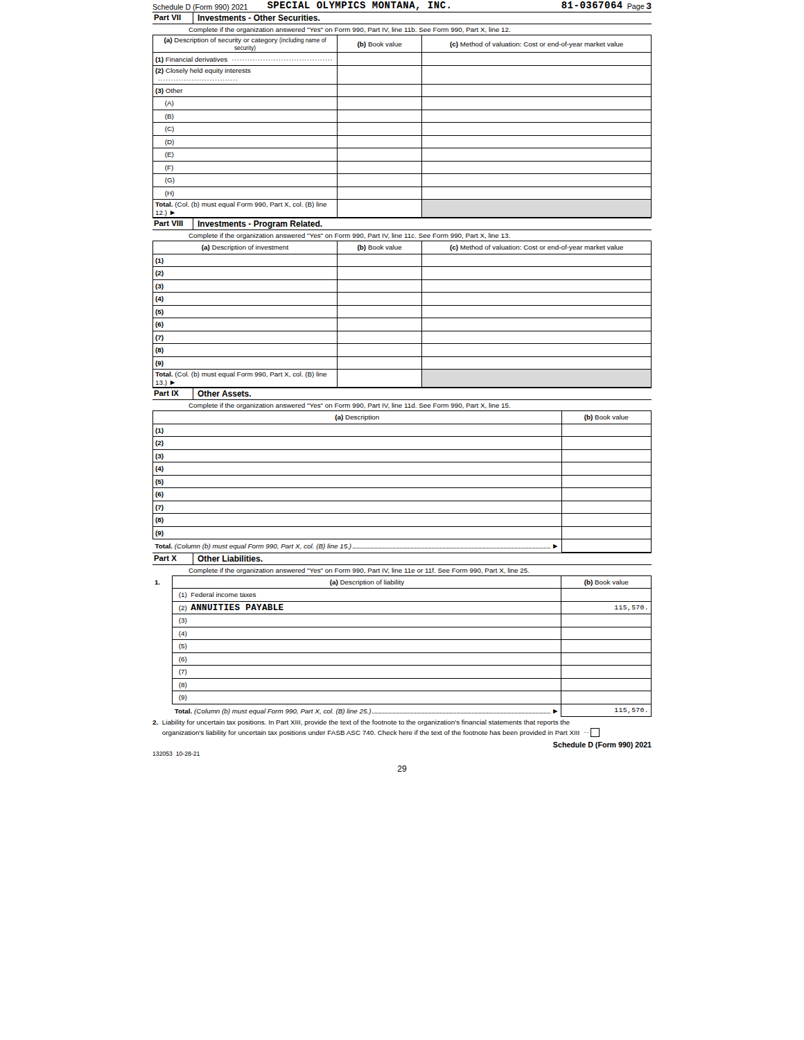Schedule D (Form 990) 2021
SPECIAL OLYMPICS MONTANA, INC.
81-0367064
Page 3
Part VII
Investments - Other Securities.
Complete if the organization answered "Yes" on Form 990, Part IV, line 11b. See Form 990, Part X, line 12.
| (a) Description of security or category (including name of security) | (b) Book value | (c) Method of valuation: Cost or end-of-year market value |
| (1) Financial derivatives ................................................. | | |
| (2) Closely held equity interests ............................... | | |
| (3) Other | | |
| (A) | | |
| (B) | | |
| (C) | | |
| (D) | | |
| (E) | | |
| (F) | | |
| (G) | | |
| (H) | | |
| Total. (Col. (b) must equal Form 990, Part X, col. (B) line 12.) ► | | |
Part VIII
Investments - Program Related.
Complete if the organization answered "Yes" on Form 990, Part IV, line 11c. See Form 990, Part X, line 13.
| (a) Description of investment | (b) Book value | (c) Method of valuation: Cost or end-of-year market value |
| (1) | | |
| (2) | | |
| (3) | | |
| (4) | | |
| (5) | | |
| (6) | | |
| (7) | | |
| (8) | | |
| (9) | | |
| Total. (Col. (b) must equal Form 990, Part X, col. (B) line 13.) ► | | |
Part IX
Other Assets.
Complete if the organization answered "Yes" on Form 990, Part IV, line 11d. See Form 990, Part X, line 15.
| (a) Description | (b) Book value |
| (1) | |
| (2) | |
| (3) | |
| (4) | |
| (5) | |
| (6) | |
| (7) | |
| (8) | |
| (9) | |
| Total. (Column (b) must equal Form 990, Part X, col. (B) line 15.) ► | |
Part X
Other Liabilities.
Complete if the organization answered "Yes" on Form 990, Part IV, line 11e or 11f. See Form 990, Part X, line 25.
| 1. | (a) Description of liability | (b) Book value |
| | (1) Federal income taxes | |
| | (2) ANNUITIES PAYABLE | 115,570. |
| | (3) | |
| | (4) | |
| | (5) | |
| | (6) | |
| | (7) | |
| | (8) | |
| | (9) | |
| | Total. (Column (b) must equal Form 990, Part X, col. (B) line 25.) ► | 115,570. |
2. Liability for uncertain tax positions. In Part XIII, provide the text of the footnote to the organization's financial statements that reports the
organization's liability for uncertain tax positions under FASB ASC 740. Check here if the text of the footnote has been provided in Part XIII ..
Schedule D (Form 990) 2021
132053 10-28-21
29